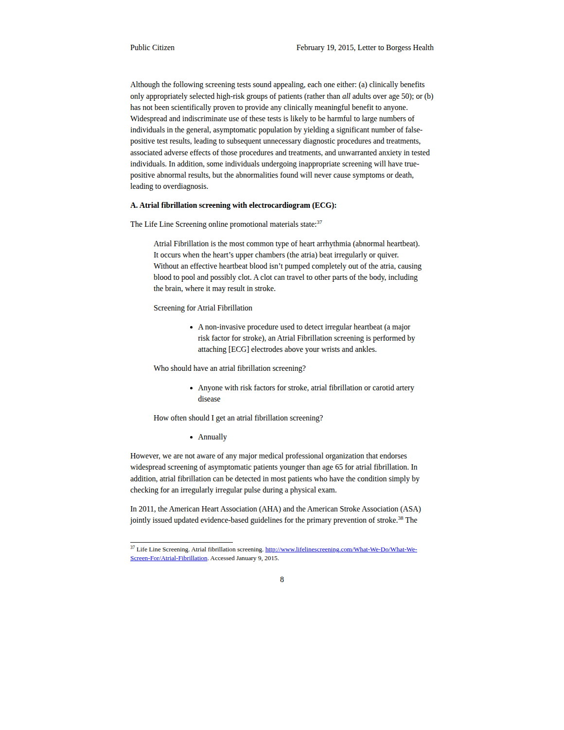Public Citizen
February 19, 2015, Letter to Borgess Health
Although the following screening tests sound appealing, each one either: (a) clinically benefits only appropriately selected high-risk groups of patients (rather than all adults over age 50); or (b) has not been scientifically proven to provide any clinically meaningful benefit to anyone. Widespread and indiscriminate use of these tests is likely to be harmful to large numbers of individuals in the general, asymptomatic population by yielding a significant number of false-positive test results, leading to subsequent unnecessary diagnostic procedures and treatments, associated adverse effects of those procedures and treatments, and unwarranted anxiety in tested individuals. In addition, some individuals undergoing inappropriate screening will have true-positive abnormal results, but the abnormalities found will never cause symptoms or death, leading to overdiagnosis.
A. Atrial fibrillation screening with electrocardiogram (ECG):
The Life Line Screening online promotional materials state:37
Atrial Fibrillation is the most common type of heart arrhythmia (abnormal heartbeat). It occurs when the heart’s upper chambers (the atria) beat irregularly or quiver. Without an effective heartbeat blood isn’t pumped completely out of the atria, causing blood to pool and possibly clot. A clot can travel to other parts of the body, including the brain, where it may result in stroke.
Screening for Atrial Fibrillation
A non-invasive procedure used to detect irregular heartbeat (a major risk factor for stroke), an Atrial Fibrillation screening is performed by attaching [ECG] electrodes above your wrists and ankles.
Who should have an atrial fibrillation screening?
Anyone with risk factors for stroke, atrial fibrillation or carotid artery disease
How often should I get an atrial fibrillation screening?
Annually
However, we are not aware of any major medical professional organization that endorses widespread screening of asymptomatic patients younger than age 65 for atrial fibrillation. In addition, atrial fibrillation can be detected in most patients who have the condition simply by checking for an irregularly irregular pulse during a physical exam.
In 2011, the American Heart Association (AHA) and the American Stroke Association (ASA) jointly issued updated evidence-based guidelines for the primary prevention of stroke.38 The
37 Life Line Screening. Atrial fibrillation screening. http://www.lifelinescreening.com/What-We-Do/What-We-Screen-For/Atrial-Fibrillation. Accessed January 9, 2015.
8